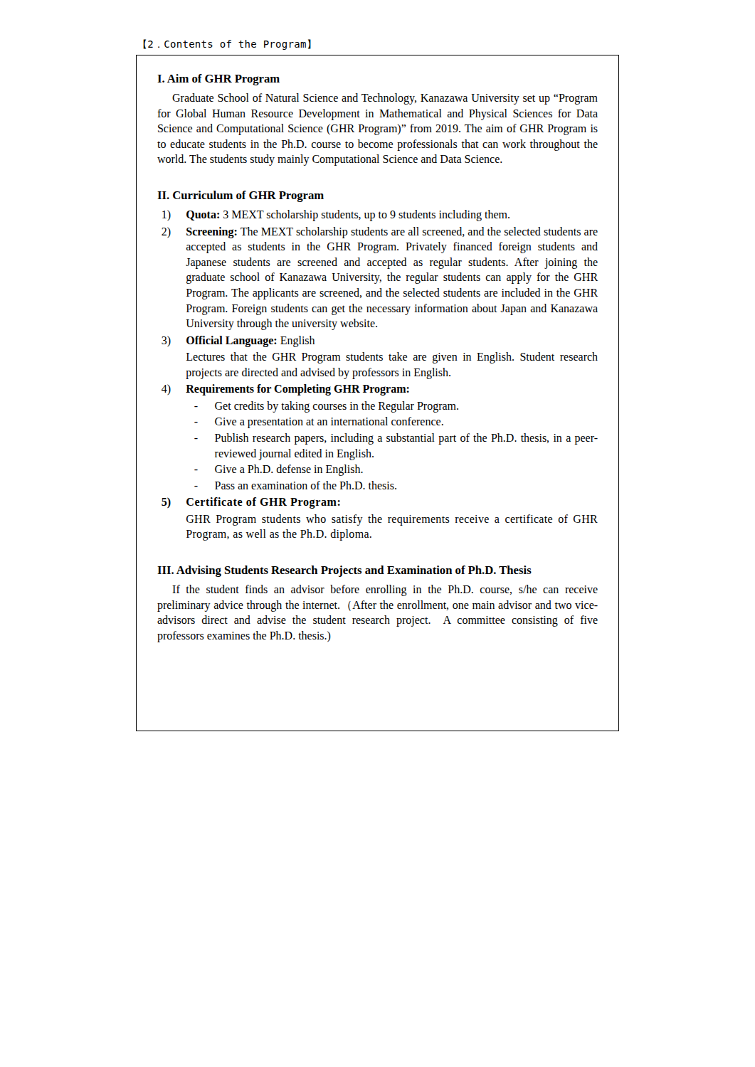【2．Contents of the Program】
I. Aim of GHR Program
Graduate School of Natural Science and Technology, Kanazawa University set up “Program for Global Human Resource Development in Mathematical and Physical Sciences for Data Science and Computational Science (GHR Program)” from 2019. The aim of GHR Program is to educate students in the Ph.D. course to become professionals that can work throughout the world. The students study mainly Computational Science and Data Science.
II. Curriculum of GHR Program
1) Quota: 3 MEXT scholarship students, up to 9 students including them.
2) Screening: The MEXT scholarship students are all screened, and the selected students are accepted as students in the GHR Program. Privately financed foreign students and Japanese students are screened and accepted as regular students. After joining the graduate school of Kanazawa University, the regular students can apply for the GHR Program. The applicants are screened, and the selected students are included in the GHR Program. Foreign students can get the necessary information about Japan and Kanazawa University through the university website.
3) Official Language: English
Lectures that the GHR Program students take are given in English. Student research projects are directed and advised by professors in English.
4) Requirements for Completing GHR Program:
Get credits by taking courses in the Regular Program.
Give a presentation at an international conference.
Publish research papers, including a substantial part of the Ph.D. thesis, in a peer-reviewed journal edited in English.
Give a Ph.D. defense in English.
Pass an examination of the Ph.D. thesis.
5) Certificate of GHR Program:
GHR Program students who satisfy the requirements receive a certificate of GHR Program, as well as the Ph.D. diploma.
III. Advising Students Research Projects and Examination of Ph.D. Thesis
If the student finds an advisor before enrolling in the Ph.D. course, s/he can receive preliminary advice through the internet.（After the enrollment, one main advisor and two vice-advisors direct and advise the student research project. A committee consisting of five professors examines the Ph.D. thesis.)